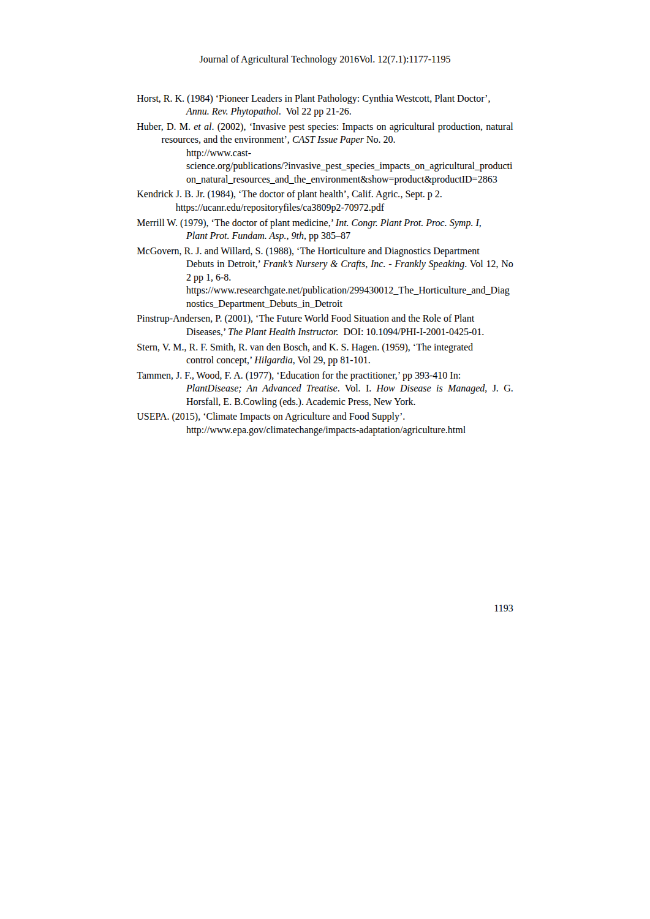Journal of Agricultural Technology 2016Vol. 12(7.1):1177-1195
Horst, R. K. (1984) ‘Pioneer Leaders in Plant Pathology: Cynthia Westcott, Plant Doctor’, Annu. Rev. Phytopathol. Vol 22 pp 21-26.
Huber, D. M. et al. (2002), ‘Invasive pest species: Impacts on agricultural production, natural resources, and the environment’, CAST Issue Paper No. 20. http://www.cast- science.org/publications/?invasive_pest_species_impacts_on_agricultural_production_natural_resources_and_the_environment&show=product&productID=2863
Kendrick J. B. Jr. (1984), ‘The doctor of plant health’, Calif. Agric., Sept. p 2. https://ucanr.edu/repositoryfiles/ca3809p2-70972.pdf
Merrill W. (1979), ‘The doctor of plant medicine,’ Int. Congr. Plant Prot. Proc. Symp. I, Plant Prot. Fundam. Asp., 9th, pp 385–87
McGovern, R. J. and Willard, S. (1988), ‘The Horticulture and Diagnostics Department Debuts in Detroit,’ Frank’s Nursery & Crafts, Inc. - Frankly Speaking. Vol 12, No 2 pp 1, 6-8. https://www.researchgate.net/publication/299430012_The_Horticulture_and_Diagnostics_Department_Debuts_in_Detroit
Pinstrup-Andersen, P. (2001), ‘The Future World Food Situation and the Role of Plant Diseases,’ The Plant Health Instructor. DOI: 10.1094/PHI-I-2001-0425-01.
Stern, V. M., R. F. Smith, R. van den Bosch, and K. S. Hagen. (1959), ‘The integrated control concept,’ Hilgardia, Vol 29, pp 81-101.
Tammen, J. F., Wood, F. A. (1977), ‘Education for the practitioner,’ pp 393-410 In: PlantDisease; An Advanced Treatise. Vol. I. How Disease is Managed, J. G. Horsfall, E. B.Cowling (eds.). Academic Press, New York.
USEPA. (2015), ‘Climate Impacts on Agriculture and Food Supply’. http://www.epa.gov/climatechange/impacts-adaptation/agriculture.html
1193